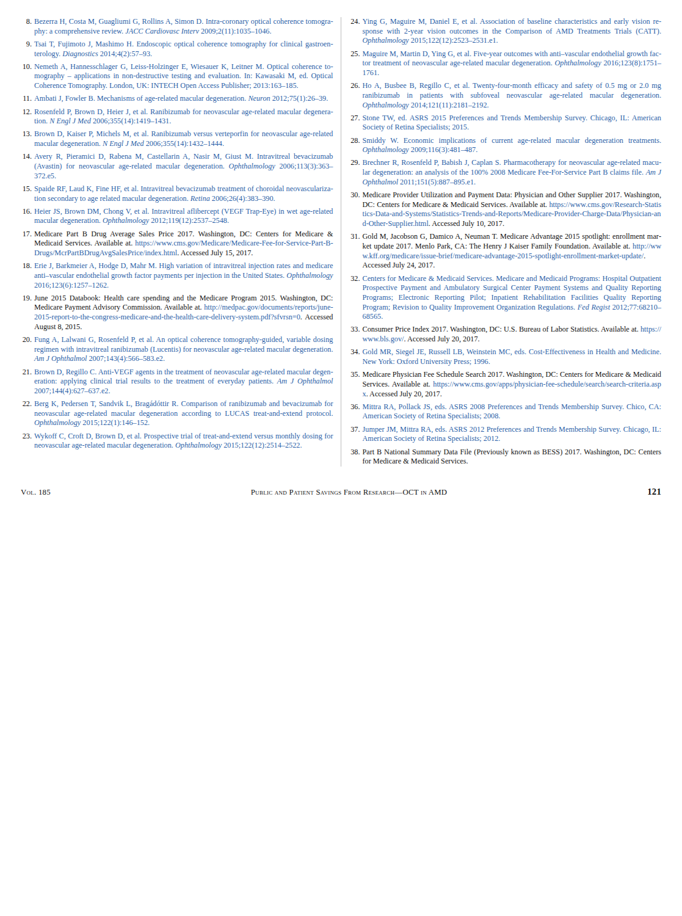Bezerra H, Costa M, Guagliumi G, Rollins A, Simon D. Intra-coronary optical coherence tomography: a comprehensive review. JACC Cardiovasc Interv 2009;2(11):1035–1046.
Tsai T, Fujimoto J, Mashimo H. Endoscopic optical coherence tomography for clinical gastroenterology. Diagnostics 2014;4(2):57–93.
Nemeth A, Hannesschlager G, Leiss-Holzinger E, Wiesauer K, Leitner M. Optical coherence tomography – applications in non-destructive testing and evaluation. In: Kawasaki M, ed. Optical Coherence Tomography. London, UK: INTECH Open Access Publisher; 2013:163–185.
Ambati J, Fowler B. Mechanisms of age-related macular degeneration. Neuron 2012;75(1):26–39.
Rosenfeld P, Brown D, Heier J, et al. Ranibizumab for neovascular age-related macular degeneration. N Engl J Med 2006;355(14):1419–1431.
Brown D, Kaiser P, Michels M, et al. Ranibizumab versus verteporfin for neovascular age-related macular degeneration. N Engl J Med 2006;355(14):1432–1444.
Avery R, Pieramici D, Rabena M, Castellarin A, Nasir M, Giust M. Intravitreal bevacizumab (Avastin) for neovascular age-related macular degeneration. Ophthalmology 2006;113(3):363–372.e5.
Spaide RF, Laud K, Fine HF, et al. Intravitreal bevacizumab treatment of choroidal neovascularization secondary to age related macular degeneration. Retina 2006;26(4):383–390.
Heier JS, Brown DM, Chong V, et al. Intravitreal aflibercept (VEGF Trap-Eye) in wet age-related macular degeneration. Ophthalmology 2012;119(12):2537–2548.
Medicare Part B Drug Average Sales Price 2017. Washington, DC: Centers for Medicare & Medicaid Services. Available at. https://www.cms.gov/Medicare/Medicare-Fee-for-Service-Part-B-Drugs/McrPartBDrugAvgSalesPrice/index.html. Accessed July 15, 2017.
Erie J, Barkmeier A, Hodge D, Mahr M. High variation of intravitreal injection rates and medicare anti–vascular endothelial growth factor payments per injection in the United States. Ophthalmology 2016;123(6):1257–1262.
June 2015 Databook: Health care spending and the Medicare Program 2015. Washington, DC: Medicare Payment Advisory Commission. Available at. http://medpac.gov/documents/reports/june-2015-report-to-the-congress-medicare-and-the-health-care-delivery-system.pdf?sfvrsn=0. Accessed August 8, 2015.
Fung A, Lalwani G, Rosenfeld P, et al. An optical coherence tomography-guided, variable dosing regimen with intravitreal ranibizumab (Lucentis) for neovascular age-related macular degeneration. Am J Ophthalmol 2007;143(4):566–583.e2.
Brown D, Regillo C. Anti-VEGF agents in the treatment of neovascular age-related macular degeneration: applying clinical trial results to the treatment of everyday patients. Am J Ophthalmol 2007;144(4):627–637.e2.
Berg K, Pedersen T, Sandvik L, Bragádóttir R. Comparison of ranibizumab and bevacizumab for neovascular age-related macular degeneration according to LUCAS treat-and-extend protocol. Ophthalmology 2015;122(1):146–152.
Wykoff C, Croft D, Brown D, et al. Prospective trial of treat-and-extend versus monthly dosing for neovascular age-related macular degeneration. Ophthalmology 2015;122(12):2514–2522.
Ying G, Maguire M, Daniel E, et al. Association of baseline characteristics and early vision response with 2-year vision outcomes in the Comparison of AMD Treatments Trials (CATT). Ophthalmology 2015;122(12):2523–2531.e1.
Maguire M, Martin D, Ying G, et al. Five-year outcomes with anti–vascular endothelial growth factor treatment of neovascular age-related macular degeneration. Ophthalmology 2016;123(8):1751–1761.
Ho A, Busbee B, Regillo C, et al. Twenty-four-month efficacy and safety of 0.5 mg or 2.0 mg ranibizumab in patients with subfoveal neovascular age-related macular degeneration. Ophthalmology 2014;121(11):2181–2192.
Stone TW, ed. ASRS 2015 Preferences and Trends Membership Survey. Chicago, IL: American Society of Retina Specialists; 2015.
Smiddy W. Economic implications of current age-related macular degeneration treatments. Ophthalmology 2009;116(3):481–487.
Brechner R, Rosenfeld P, Babish J, Caplan S. Pharmacotherapy for neovascular age-related macular degeneration: an analysis of the 100% 2008 Medicare Fee-For-Service Part B claims file. Am J Ophthalmol 2011;151(5):887–895.e1.
Medicare Provider Utilization and Payment Data: Physician and Other Supplier 2017. Washington, DC: Centers for Medicare & Medicaid Services. Available at. https://www.cms.gov/Research-Statistics-Data-and-Systems/Statistics-Trends-and-Reports/Medicare-Provider-Charge-Data/Physician-and-Other-Supplier.html. Accessed July 10, 2017.
Gold M, Jacobson G, Damico A, Neuman T. Medicare Advantage 2015 spotlight: enrollment market update 2017. Menlo Park, CA: The Henry J Kaiser Family Foundation. Available at. http://www.kff.org/medicare/issue-brief/medicare-advantage-2015-spotlight-enrollment-market-update/. Accessed July 24, 2017.
Centers for Medicare & Medicaid Services. Medicare and Medicaid Programs: Hospital Outpatient Prospective Payment and Ambulatory Surgical Center Payment Systems and Quality Reporting Programs; Electronic Reporting Pilot; Inpatient Rehabilitation Facilities Quality Reporting Program; Revision to Quality Improvement Organization Regulations. Fed Regist 2012;77:68210–68565.
Consumer Price Index 2017. Washington, DC: U.S. Bureau of Labor Statistics. Available at. https://www.bls.gov/. Accessed July 20, 2017.
Gold MR, Siegel JE, Russell LB, Weinstein MC, eds. Cost-Effectiveness in Health and Medicine. New York: Oxford University Press; 1996.
Medicare Physician Fee Schedule Search 2017. Washington, DC: Centers for Medicare & Medicaid Services. Available at. https://www.cms.gov/apps/physician-fee-schedule/search/search-criteria.aspx. Accessed July 20, 2017.
Mittra RA, Pollack JS, eds. ASRS 2008 Preferences and Trends Membership Survey. Chico, CA: American Society of Retina Specialists; 2008.
Jumper JM, Mittra RA, eds. ASRS 2012 Preferences and Trends Membership Survey. Chicago, IL: American Society of Retina Specialists; 2012.
Part B National Summary Data File (Previously known as BESS) 2017. Washington, DC: Centers for Medicare & Medicaid Services.
Vol. 185
Public and Patient Savings From Research—OCT in AMD
121